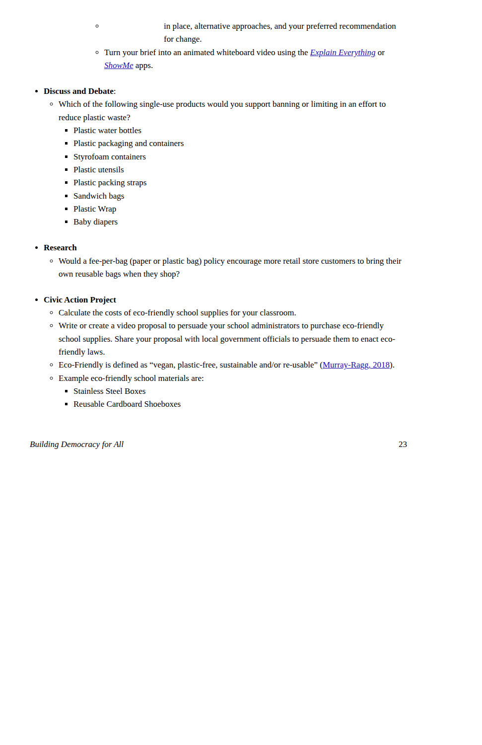in place, alternative approaches, and your preferred recommendation for change.
Turn your brief into an animated whiteboard video using the Explain Everything or ShowMe apps.
Discuss and Debate:
Which of the following single-use products would you support banning or limiting in an effort to reduce plastic waste?
Plastic water bottles
Plastic packaging and containers
Styrofoam containers
Plastic utensils
Plastic packing straps
Sandwich bags
Plastic Wrap
Baby diapers
Research
Would a fee-per-bag (paper or plastic bag) policy encourage more retail store customers to bring their own reusable bags when they shop?
Civic Action Project
Calculate the costs of eco-friendly school supplies for your classroom.
Write or create a video proposal to persuade your school administrators to purchase eco-friendly school supplies. Share your proposal with local government officials to persuade them to enact eco-friendly laws.
Eco-Friendly is defined as “vegan, plastic-free, sustainable and/or re-usable” (Murray-Ragg, 2018).
Example eco-friendly school materials are:
Stainless Steel Boxes
Reusable Cardboard Shoeboxes
Building Democracy for All 23